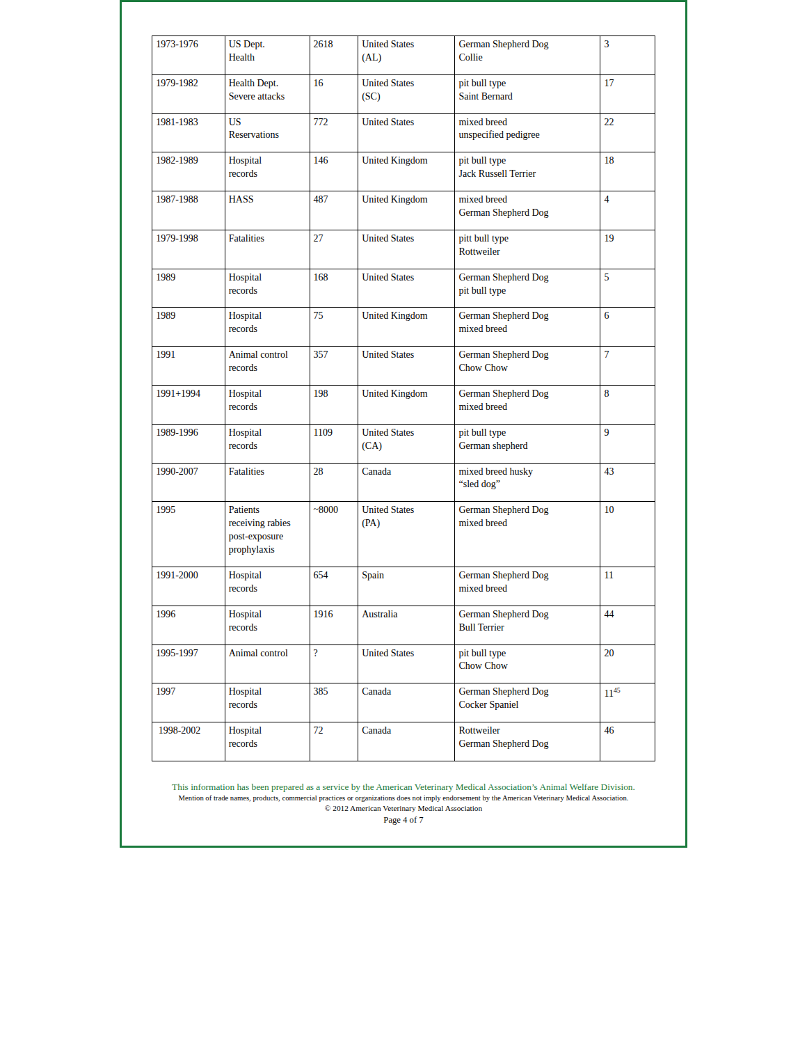| 1973-1976 | US Dept. Health | 2618 | United States (AL) | German Shepherd Dog Collie | 3 |
| 1979-1982 | Health Dept. Severe attacks | 16 | United States (SC) | pit bull type Saint Bernard | 17 |
| 1981-1983 | US Reservations | 772 | United States | mixed breed unspecified pedigree | 22 |
| 1982-1989 | Hospital records | 146 | United Kingdom | pit bull type Jack Russell Terrier | 18 |
| 1987-1988 | HASS | 487 | United Kingdom | mixed breed German Shepherd Dog | 4 |
| 1979-1998 | Fatalities | 27 | United States | pitt bull type Rottweiler | 19 |
| 1989 | Hospital records | 168 | United States | German Shepherd Dog pit bull type | 5 |
| 1989 | Hospital records | 75 | United Kingdom | German Shepherd Dog mixed breed | 6 |
| 1991 | Animal control records | 357 | United States | German Shepherd Dog Chow Chow | 7 |
| 1991+1994 | Hospital records | 198 | United Kingdom | German Shepherd Dog mixed breed | 8 |
| 1989-1996 | Hospital records | 1109 | United States (CA) | pit bull type German shepherd | 9 |
| 1990-2007 | Fatalities | 28 | Canada | mixed breed husky “sled dog” | 43 |
| 1995 | Patients receiving rabies post-exposure prophylaxis | ~8000 | United States (PA) | German Shepherd Dog mixed breed | 10 |
| 1991-2000 | Hospital records | 654 | Spain | German Shepherd Dog mixed breed | 11 |
| 1996 | Hospital records | 1916 | Australia | German Shepherd Dog Bull Terrier | 44 |
| 1995-1997 | Animal control | ? | United States | pit bull type Chow Chow | 20 |
| 1997 | Hospital records | 385 | Canada | German Shepherd Dog Cocker Spaniel | 11 45 |
| 1998-2002 | Hospital records | 72 | Canada | Rottweiler German Shepherd Dog | 46 |
This information has been prepared as a service by the American Veterinary Medical Association’s Animal Welfare Division.
Mention of trade names, products, commercial practices or organizations does not imply endorsement by the American Veterinary Medical Association.
© 2012 American Veterinary Medical Association
Page 4 of 7